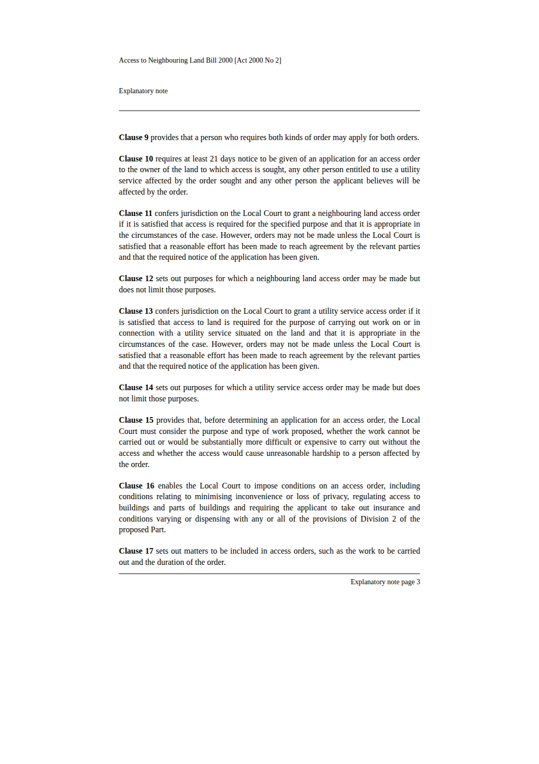Access to Neighbouring Land Bill 2000 [Act 2000 No 2]
Explanatory note
Clause 9 provides that a person who requires both kinds of order may apply for both orders.
Clause 10 requires at least 21 days notice to be given of an application for an access order to the owner of the land to which access is sought, any other person entitled to use a utility service affected by the order sought and any other person the applicant believes will be affected by the order.
Clause 11 confers jurisdiction on the Local Court to grant a neighbouring land access order if it is satisfied that access is required for the specified purpose and that it is appropriate in the circumstances of the case. However, orders may not be made unless the Local Court is satisfied that a reasonable effort has been made to reach agreement by the relevant parties and that the required notice of the application has been given.
Clause 12 sets out purposes for which a neighbouring land access order may be made but does not limit those purposes.
Clause 13 confers jurisdiction on the Local Court to grant a utility service access order if it is satisfied that access to land is required for the purpose of carrying out work on or in connection with a utility service situated on the land and that it is appropriate in the circumstances of the case. However, orders may not be made unless the Local Court is satisfied that a reasonable effort has been made to reach agreement by the relevant parties and that the required notice of the application has been given.
Clause 14 sets out purposes for which a utility service access order may be made but does not limit those purposes.
Clause 15 provides that, before determining an application for an access order, the Local Court must consider the purpose and type of work proposed, whether the work cannot be carried out or would be substantially more difficult or expensive to carry out without the access and whether the access would cause unreasonable hardship to a person affected by the order.
Clause 16 enables the Local Court to impose conditions on an access order, including conditions relating to minimising inconvenience or loss of privacy, regulating access to buildings and parts of buildings and requiring the applicant to take out insurance and conditions varying or dispensing with any or all of the provisions of Division 2 of the proposed Part.
Clause 17 sets out matters to be included in access orders, such as the work to be carried out and the duration of the order.
Explanatory note page 3